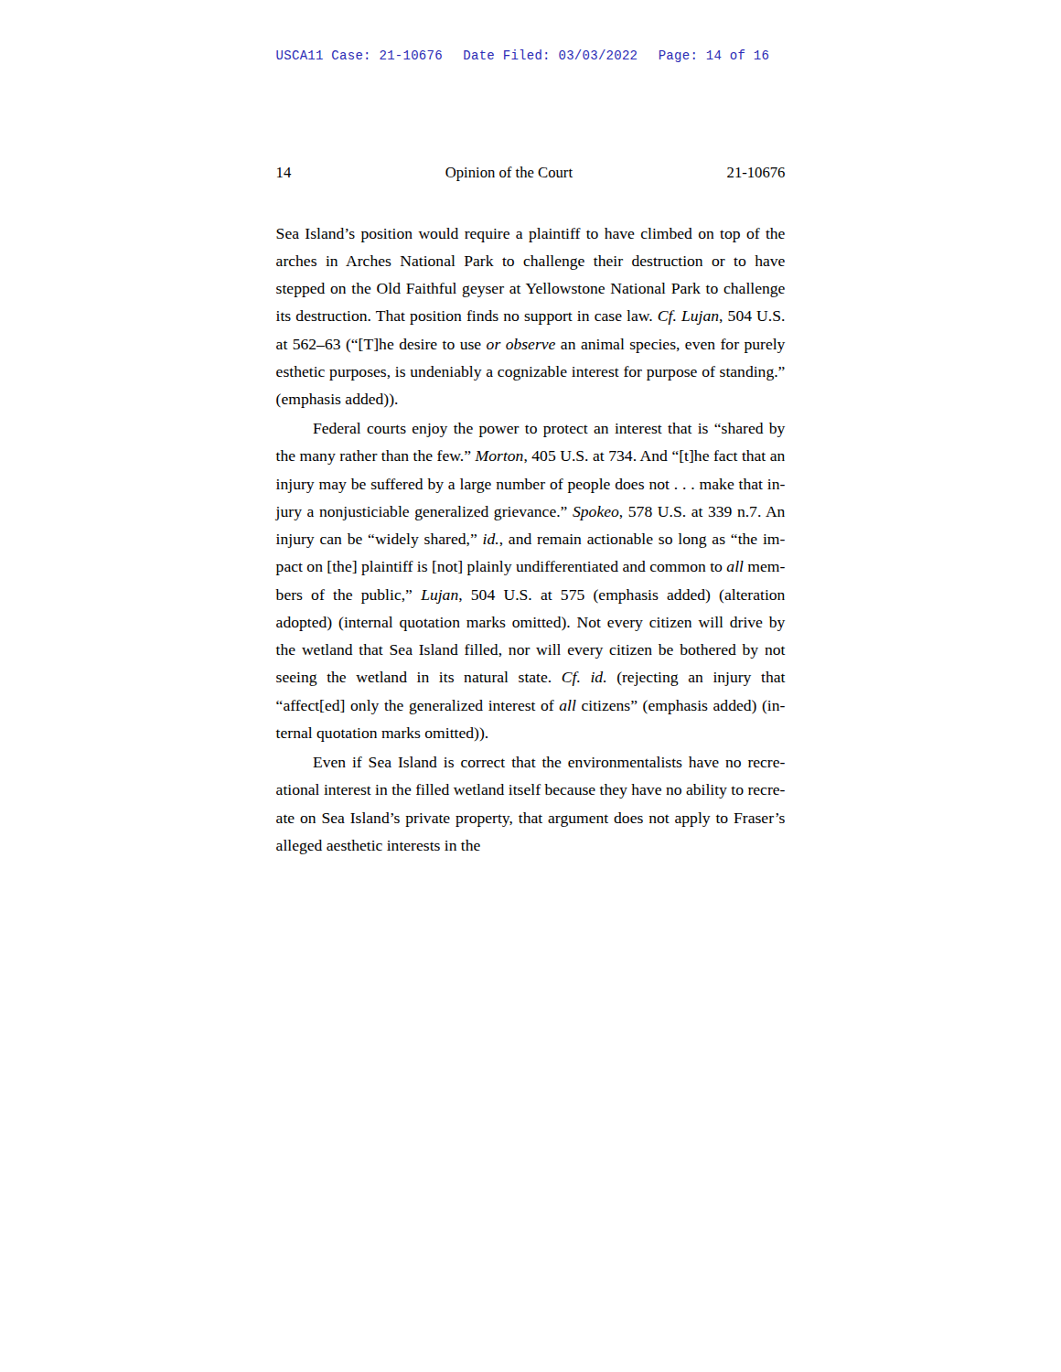USCA11 Case: 21-10676 Date Filed: 03/03/2022 Page: 14 of 16
14 Opinion of the Court 21-10676
Sea Island’s position would require a plaintiff to have climbed on top of the arches in Arches National Park to challenge their destruction or to have stepped on the Old Faithful geyser at Yellowstone National Park to challenge its destruction. That position finds no support in case law. Cf. Lujan, 504 U.S. at 562–63 (“[T]he desire to use or observe an animal species, even for purely esthetic purposes, is undeniably a cognizable interest for purpose of standing.” (emphasis added)).
Federal courts enjoy the power to protect an interest that is “shared by the many rather than the few.” Morton, 405 U.S. at 734. And “[t]he fact that an injury may be suffered by a large number of people does not . . . make that injury a nonjusticiable generalized grievance.” Spokeo, 578 U.S. at 339 n.7. An injury can be “widely shared,” id., and remain actionable so long as “the impact on [the] plaintiff is [not] plainly undifferentiated and common to all members of the public,” Lujan, 504 U.S. at 575 (emphasis added) (alteration adopted) (internal quotation marks omitted). Not every citizen will drive by the wetland that Sea Island filled, nor will every citizen be bothered by not seeing the wetland in its natural state. Cf. id. (rejecting an injury that “affect[ed] only the generalized interest of all citizens” (emphasis added) (internal quotation marks omitted)).
Even if Sea Island is correct that the environmentalists have no recreational interest in the filled wetland itself because they have no ability to recreate on Sea Island’s private property, that argument does not apply to Fraser’s alleged aesthetic interests in the